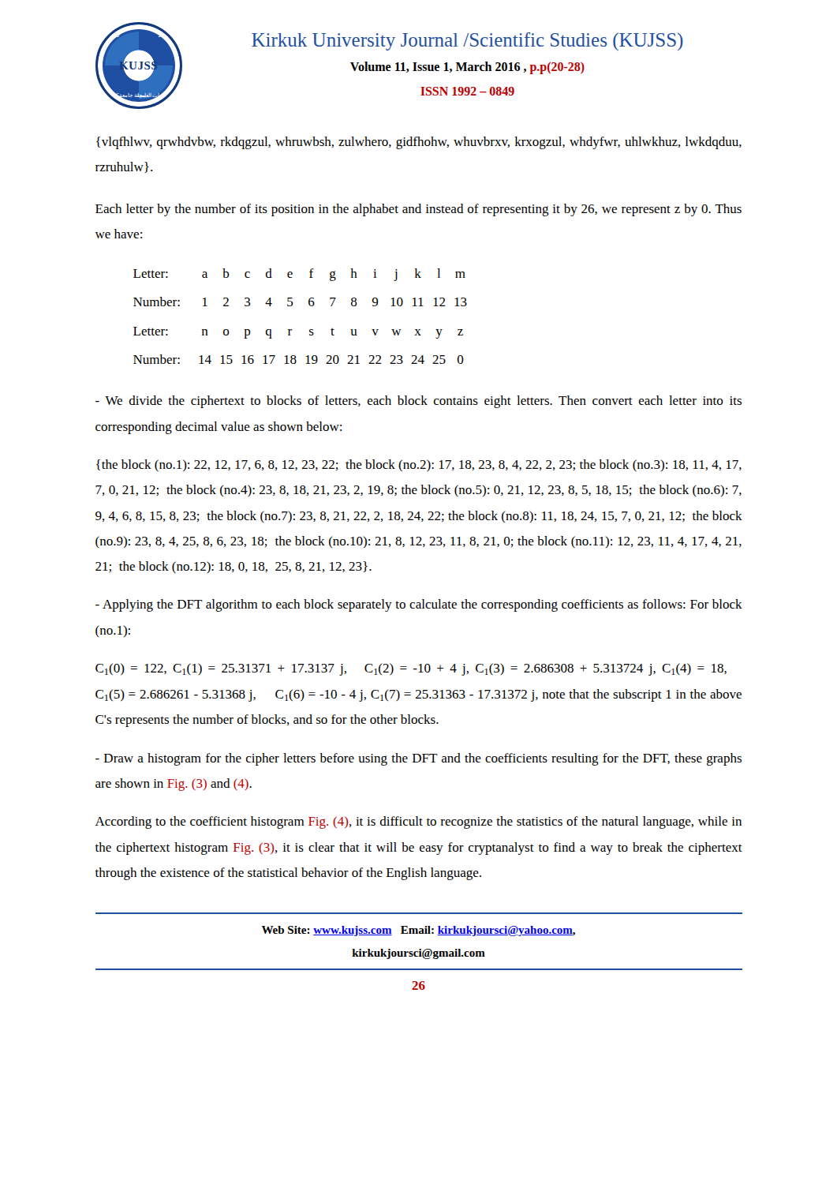2006 1432 مجلة جامعة كركوك الدراسات العلمية
Kirkuk University Journal /Scientific Studies (KUJSS)
Volume 11, Issue 1, March 2016 , p.p(20-28)
ISSN 1992 – 0849
{vlqfhlwv, qrwhdvbw, rkdqgzul, whruwbsh, zulwhero, gidfhohw, whuvbrxv, krxogzul, whdyfwr, uhlwkhuz, lwkdqduu, rzruhulw}.
Each letter by the number of its position in the alphabet and instead of representing it by 26, we represent z by 0. Thus we have:
| Letter: | a | b | c | d | e | f | g | h | i | j | k | l | m |
| Number: | 1 | 2 | 3 | 4 | 5 | 6 | 7 | 8 | 9 | 10 | 11 | 12 | 13 |
| Letter: | n | o | p | q | r | s | t | u | v | w | x | y | z |
| Number: | 14 | 15 | 16 | 17 | 18 | 19 | 20 | 21 | 22 | 23 | 24 | 25 | 0 |
- We divide the ciphertext to blocks of letters, each block contains eight letters. Then convert each letter into its corresponding decimal value as shown below:
{the block (no.1): 22, 12, 17, 6, 8, 12, 23, 22; the block (no.2): 17, 18, 23, 8, 4, 22, 2, 23; the block (no.3): 18, 11, 4, 17, 7, 0, 21, 12; the block (no.4): 23, 8, 18, 21, 23, 2, 19, 8; the block (no.5): 0, 21, 12, 23, 8, 5, 18, 15; the block (no.6): 7, 9, 4, 6, 8, 15, 8, 23; the block (no.7): 23, 8, 21, 22, 2, 18, 24, 22; the block (no.8): 11, 18, 24, 15, 7, 0, 21, 12; the block (no.9): 23, 8, 4, 25, 8, 6, 23, 18; the block (no.10): 21, 8, 12, 23, 11, 8, 21, 0; the block (no.11): 12, 23, 11, 4, 17, 4, 21, 21; the block (no.12): 18, 0, 18, 25, 8, 21, 12, 23}.
- Applying the DFT algorithm to each block separately to calculate the corresponding coefficients as follows: For block (no.1):
C1(0) = 122, C1(1) = 25.31371 + 17.3137 j, C1(2) = -10 + 4 j, C1(3) = 2.686308 + 5.313724 j, C1(4) = 18, C1(5) = 2.686261 - 5.31368 j, C1(6) = -10 - 4 j, C1(7) = 25.31363 - 17.31372 j, note that the subscript 1 in the above C's represents the number of blocks, and so for the other blocks.
- Draw a histogram for the cipher letters before using the DFT and the coefficients resulting for the DFT, these graphs are shown in Fig. (3) and (4).
According to the coefficient histogram Fig. (4), it is difficult to recognize the statistics of the natural language, while in the ciphertext histogram Fig. (3), it is clear that it will be easy for cryptanalyst to find a way to break the ciphertext through the existence of the statistical behavior of the English language.
Web Site: www.kujss.com Email: kirkukjoursci@yahoo.com,
kirkukjoursci@gmail.com
26